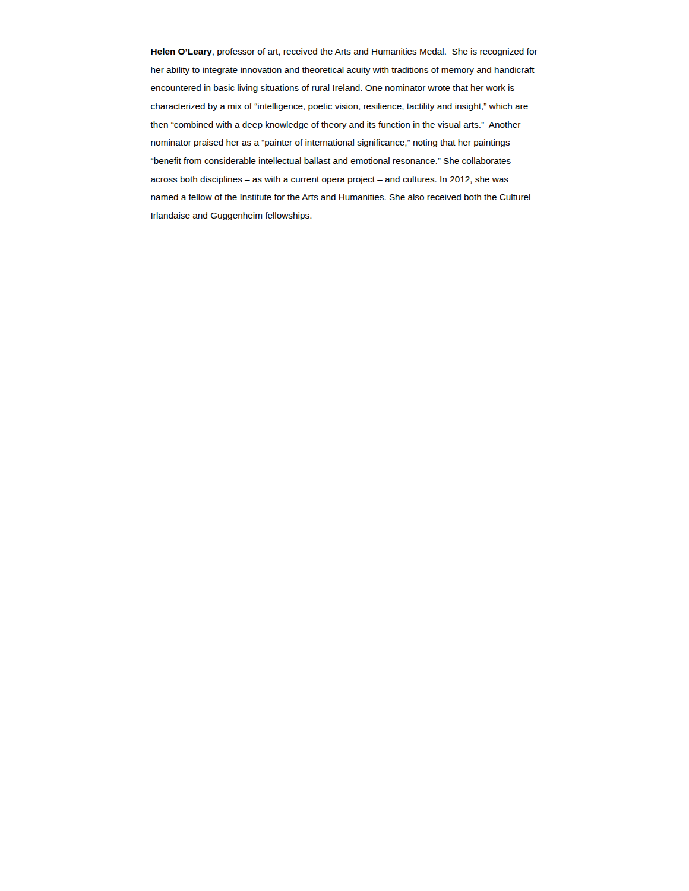Helen O’Leary, professor of art, received the Arts and Humanities Medal. She is recognized for her ability to integrate innovation and theoretical acuity with traditions of memory and handicraft encountered in basic living situations of rural Ireland. One nominator wrote that her work is characterized by a mix of “intelligence, poetic vision, resilience, tactility and insight,” which are then “combined with a deep knowledge of theory and its function in the visual arts.” Another nominator praised her as a “painter of international significance,” noting that her paintings “benefit from considerable intellectual ballast and emotional resonance.” She collaborates across both disciplines – as with a current opera project – and cultures. In 2012, she was named a fellow of the Institute for the Arts and Humanities. She also received both the Culturel Irlandaise and Guggenheim fellowships.